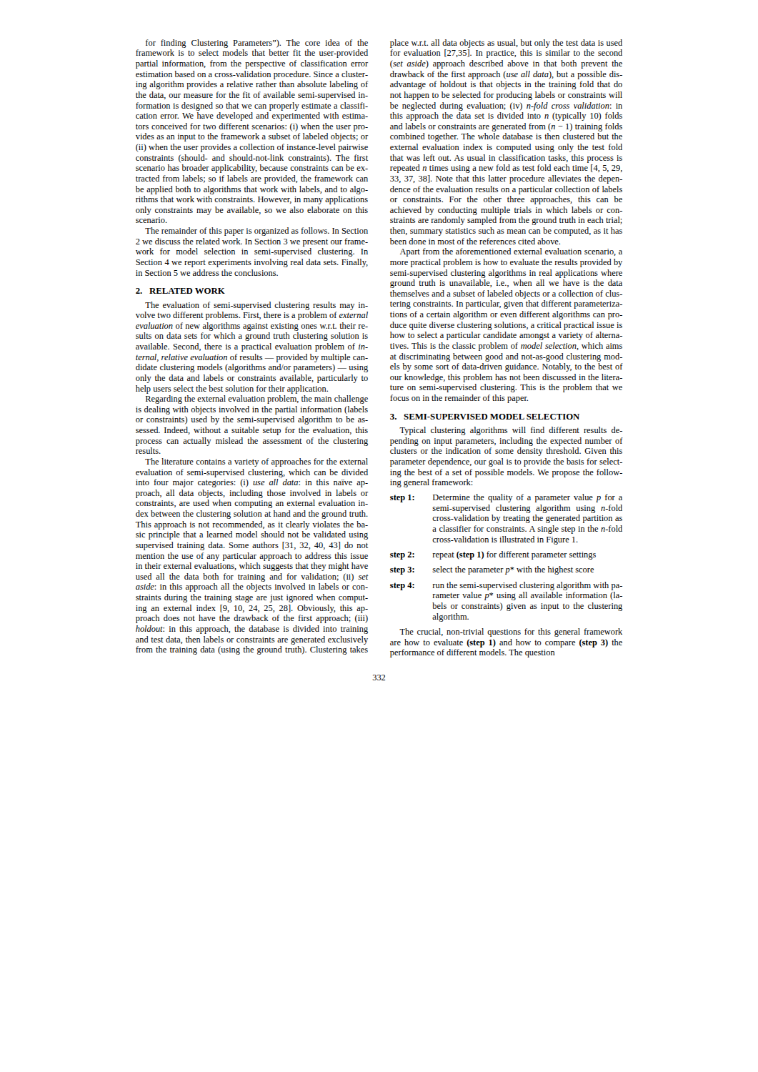for finding Clustering Parameters”). The core idea of the framework is to select models that better fit the user-provided partial information, from the perspective of classification error estimation based on a cross-validation procedure. Since a clustering algorithm provides a relative rather than absolute labeling of the data, our measure for the fit of available semi-supervised information is designed so that we can properly estimate a classification error. We have developed and experimented with estimators conceived for two different scenarios: (i) when the user provides as an input to the framework a subset of labeled objects; or (ii) when the user provides a collection of instance-level pairwise constraints (should- and should-not-link constraints). The first scenario has broader applicability, because constraints can be extracted from labels; so if labels are provided, the framework can be applied both to algorithms that work with labels, and to algorithms that work with constraints. However, in many applications only constraints may be available, so we also elaborate on this scenario.
The remainder of this paper is organized as follows. In Section 2 we discuss the related work. In Section 3 we present our framework for model selection in semi-supervised clustering. In Section 4 we report experiments involving real data sets. Finally, in Section 5 we address the conclusions.
2. RELATED WORK
The evaluation of semi-supervised clustering results may involve two different problems. First, there is a problem of external evaluation of new algorithms against existing ones w.r.t. their results on data sets for which a ground truth clustering solution is available. Second, there is a practical evaluation problem of internal, relative evaluation of results — provided by multiple candidate clustering models (algorithms and/or parameters) — using only the data and labels or constraints available, particularly to help users select the best solution for their application.
Regarding the external evaluation problem, the main challenge is dealing with objects involved in the partial information (labels or constraints) used by the semi-supervised algorithm to be assessed. Indeed, without a suitable setup for the evaluation, this process can actually mislead the assessment of the clustering results.
The literature contains a variety of approaches for the external evaluation of semi-supervised clustering, which can be divided into four major categories: (i) use all data: in this naïve approach, all data objects, including those involved in labels or constraints, are used when computing an external evaluation index between the clustering solution at hand and the ground truth. This approach is not recommended, as it clearly violates the basic principle that a learned model should not be validated using supervised training data. Some authors [31, 32, 40, 43] do not mention the use of any particular approach to address this issue in their external evaluations, which suggests that they might have used all the data both for training and for validation; (ii) set aside: in this approach all the objects involved in labels or constraints during the training stage are just ignored when computing an external index [9, 10, 24, 25, 28]. Obviously, this approach does not have the drawback of the first approach; (iii) holdout: in this approach, the database is divided into training and test data, then labels or constraints are generated exclusively from the training data (using the ground truth). Clustering takes place w.r.t. all data objects as usual, but only the test data is used for evaluation [27,35]. In practice, this is similar to the second (set aside) approach described above in that both prevent the drawback of the first approach (use all data), but a possible disadvantage of holdout is that objects in the training fold that do not happen to be selected for producing labels or constraints will be neglected during evaluation; (iv) n-fold cross validation: in this approach the data set is divided into n (typically 10) folds and labels or constraints are generated from (n − 1) training folds combined together. The whole database is then clustered but the external evaluation index is computed using only the test fold that was left out. As usual in classification tasks, this process is repeated n times using a new fold as test fold each time [4, 5, 29, 33, 37, 38]. Note that this latter procedure alleviates the dependence of the evaluation results on a particular collection of labels or constraints. For the other three approaches, this can be achieved by conducting multiple trials in which labels or constraints are randomly sampled from the ground truth in each trial; then, summary statistics such as mean can be computed, as it has been done in most of the references cited above.
Apart from the aforementioned external evaluation scenario, a more practical problem is how to evaluate the results provided by semi-supervised clustering algorithms in real applications where ground truth is unavailable, i.e., when all we have is the data themselves and a subset of labeled objects or a collection of clustering constraints. In particular, given that different parameterizations of a certain algorithm or even different algorithms can produce quite diverse clustering solutions, a critical practical issue is how to select a particular candidate amongst a variety of alternatives. This is the classic problem of model selection, which aims at discriminating between good and not-as-good clustering models by some sort of data-driven guidance. Notably, to the best of our knowledge, this problem has not been discussed in the literature on semi-supervised clustering. This is the problem that we focus on in the remainder of this paper.
3. SEMI-SUPERVISED MODEL SELECTION
Typical clustering algorithms will find different results depending on input parameters, including the expected number of clusters or the indication of some density threshold. Given this parameter dependence, our goal is to provide the basis for selecting the best of a set of possible models. We propose the following general framework:
step 1:
Determine the quality of a parameter value p for a semi-supervised clustering algorithm using n-fold cross-validation by treating the generated partition as a classifier for constraints. A single step in the n-fold cross-validation is illustrated in Figure 1.
step 2:
repeat (step 1) for different parameter settings
step 3:
select the parameter p* with the highest score
step 4:
run the semi-supervised clustering algorithm with parameter value p* using all available information (labels or constraints) given as input to the clustering algorithm.
The crucial, non-trivial questions for this general framework are how to evaluate (step 1) and how to compare (step 3) the performance of different models. The question
332